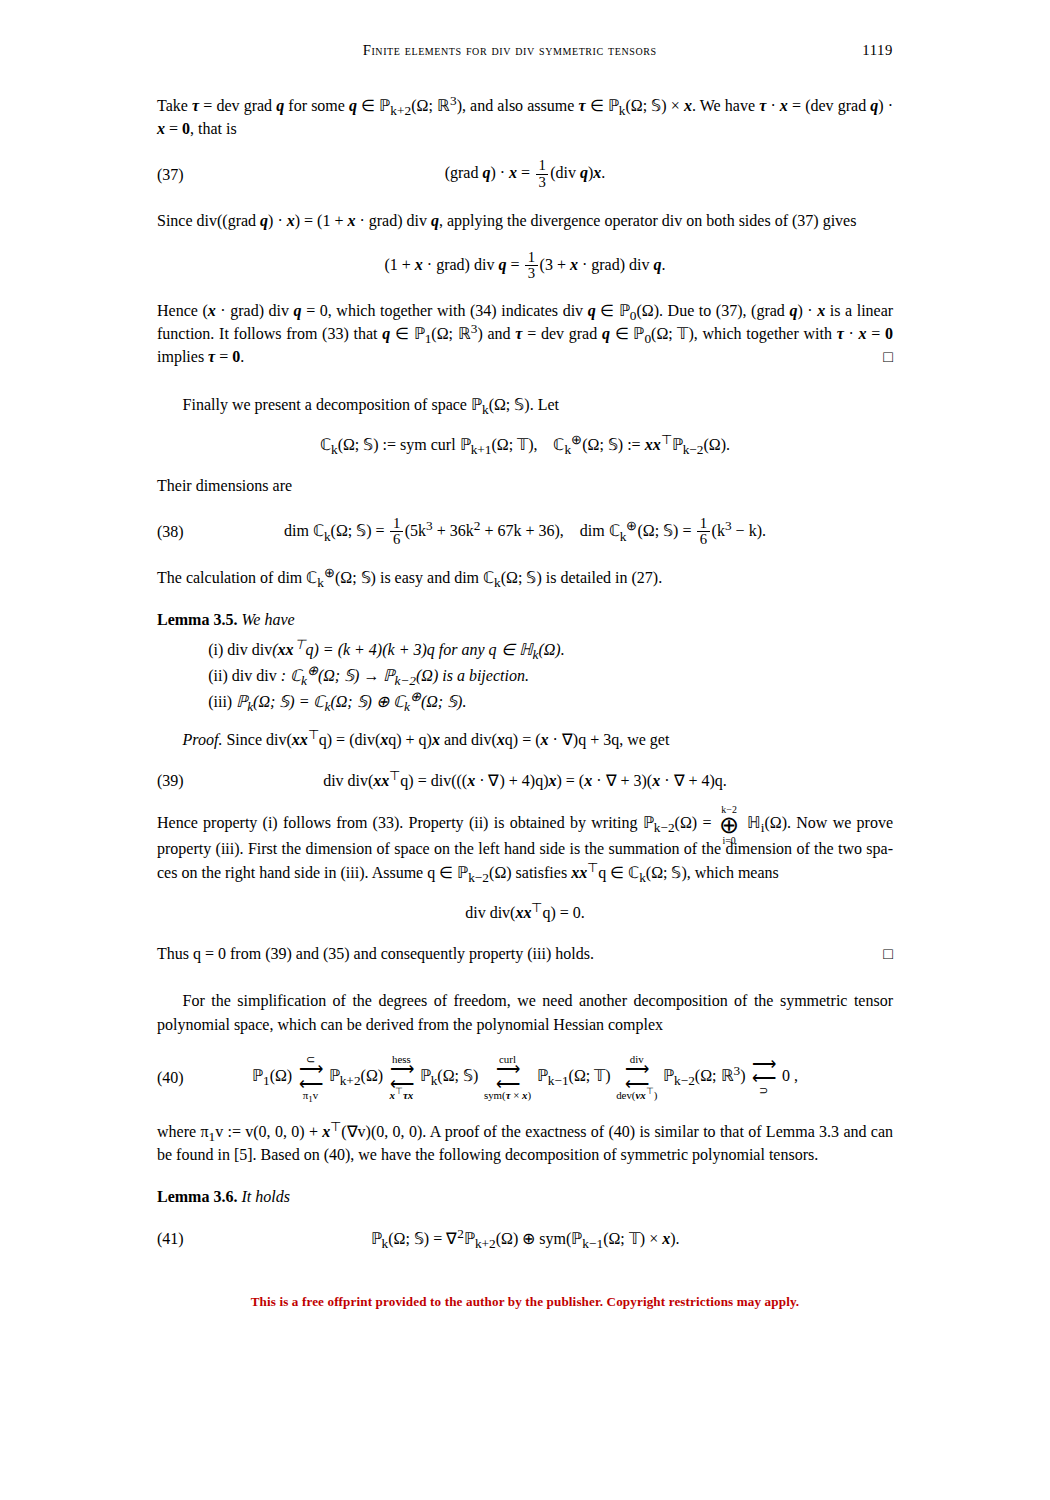Finite elements for div div symmetric tensors 1119
Take τ = dev grad q for some q ∈ ℙk+2(Ω; ℝ3), and also assume τ ∈ ℙk(Ω; 𝕊) × x. We have τ · x = (dev grad q) · x = 0, that is
(37) (grad q) · x = 13(div q)x.
Since div((grad q) · x) = (1 + x · grad) div q, applying the divergence operator div on both sides of (37) gives
(1 + x · grad) div q = 13(3 + x · grad) div q.
Hence (x · grad) div q = 0, which together with (34) indicates div q ∈ ℙ0(Ω). Due to (37), (grad q) · x is a linear function. It follows from (33) that q ∈ ℙ1(Ω; ℝ3) and τ = dev grad q ∈ ℙ0(Ω; 𝕋), which together with τ · x = 0 implies τ = 0. □
Finally we present a decomposition of space ℙk(Ω; 𝕊). Let
ℂk(Ω; 𝕊) := sym curl ℙk+1(Ω; 𝕋), ℂk⊕(Ω; 𝕊) := xx⊤ℙk−2(Ω).
Their dimensions are
(38) dim ℂk(Ω; 𝕊) = 16(5k3 + 36k2 + 67k + 36), dim ℂk⊕(Ω; 𝕊) = 16(k3 − k).
The calculation of dim ℂk⊕(Ω; 𝕊) is easy and dim ℂk(Ω; 𝕊) is detailed in (27).
Lemma 3.5. We have
div div(xx⊤q) = (k + 4)(k + 3)q for any q ∈ ℍk(Ω).
div div : ℂk⊕(Ω; 𝕊) → ℙk−2(Ω) is a bijection.
ℙk(Ω; 𝕊) = ℂk(Ω; 𝕊) ⊕ ℂk⊕(Ω; 𝕊).
Proof. Since div(xx⊤q) = (div(xq) + q)x and div(xq) = (x · ∇)q + 3q, we get
(39) div div(xx⊤q) = div(((x · ∇) + 4)q)x) = (x · ∇ + 3)(x · ∇ + 4)q.
Hence property (i) follows from (33). Property (ii) is obtained by writing ℙk−2(Ω) = k−2⊕i=0 ℍi(Ω). Now we prove property (iii). First the dimension of space on the left hand side is the summation of the dimension of the two spaces on the right hand side in (iii). Assume q ∈ ℙk−2(Ω) satisfies xx⊤q ∈ ℂk(Ω; 𝕊), which means
div div(xx⊤q) = 0.
Thus q = 0 from (39) and (35) and consequently property (iii) holds. □
For the simplification of the degrees of freedom, we need another decomposition of the symmetric tensor polynomial space, which can be derived from the polynomial Hessian complex
(40) ℙ1(Ω) ⊂ ⟶⟵ π1v ℙk+2(Ω) hess ⟶⟵ x⊤τx ℙk(Ω; 𝕊) curl ⟶⟵ sym(τ × x) ℙk−1(Ω; 𝕋) div ⟶⟵ dev(vx⊤) ℙk−2(Ω; ℝ3) ⟶⟵ ⊃ 0 ,
where π1v := v(0, 0, 0) + x⊤(∇v)(0, 0, 0). A proof of the exactness of (40) is similar to that of Lemma 3.3 and can be found in [5]. Based on (40), we have the following decomposition of symmetric polynomial tensors.
Lemma 3.6. It holds
(41) ℙk(Ω; 𝕊) = ∇2ℙk+2(Ω) ⊕ sym(ℙk−1(Ω; 𝕋) × x).
This is a free offprint provided to the author by the publisher. Copyright restrictions may apply.